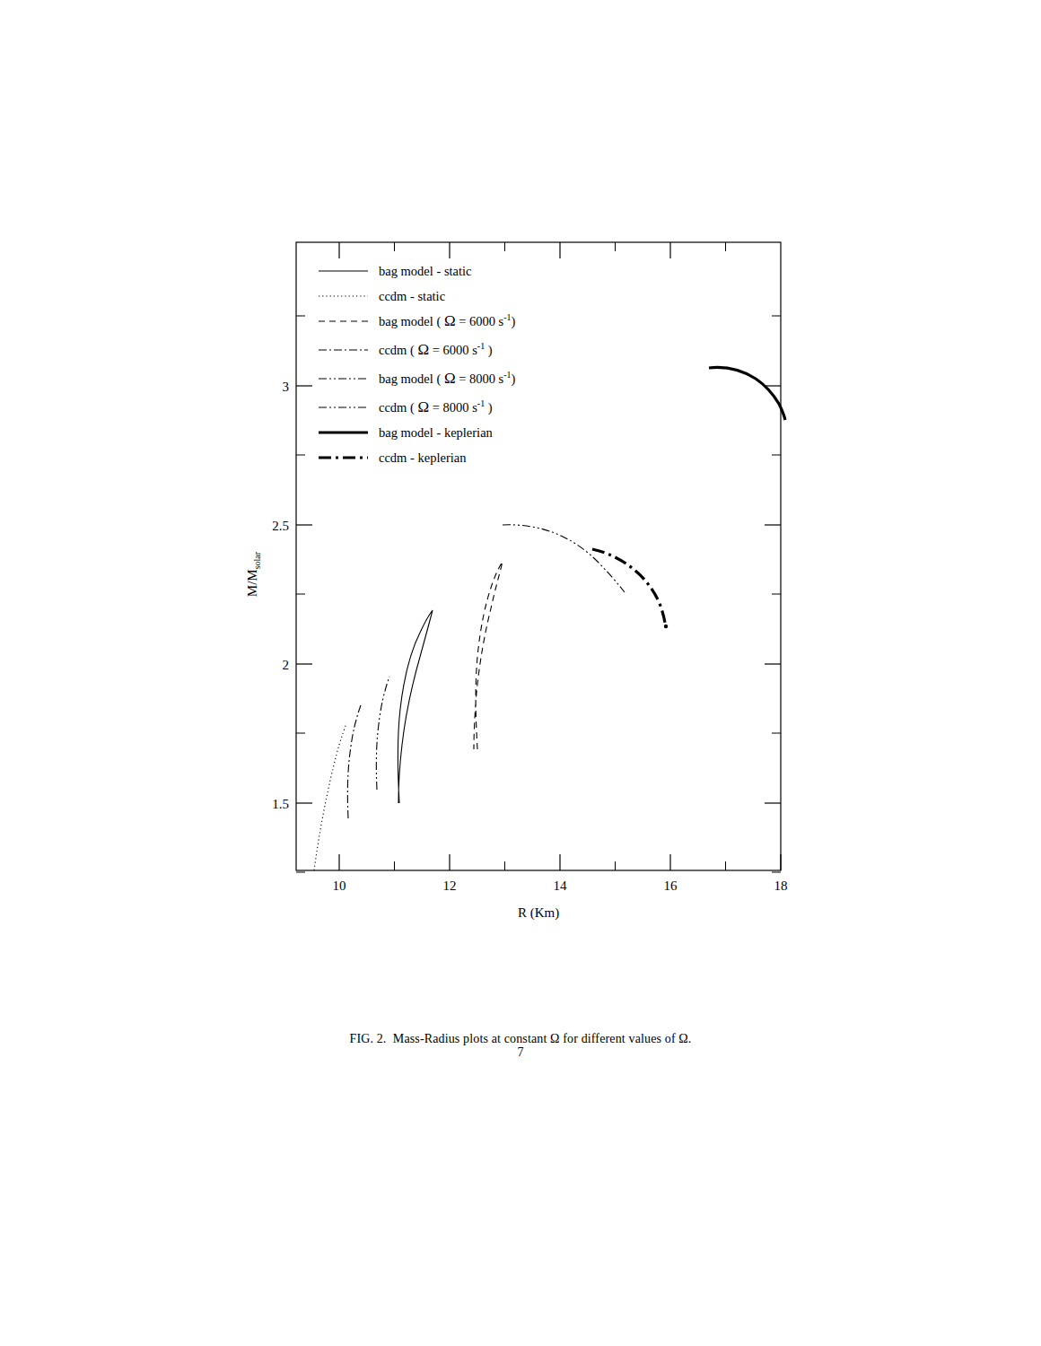1.5 2 2.5 3 M/Msolar 10 12 14 16 18 R (Km) bag model - static ccdm - static bag model ( Ω = 6000 s-1) ccdm ( Ω = 6000 s-1 ) bag model ( Ω = 8000 s-1) ccdm ( Ω = 8000 s-1 ) bag model - keplerian ccdm - keplerian
FIG. 2. Mass-Radius plots at constant Ω for different values of Ω.
7